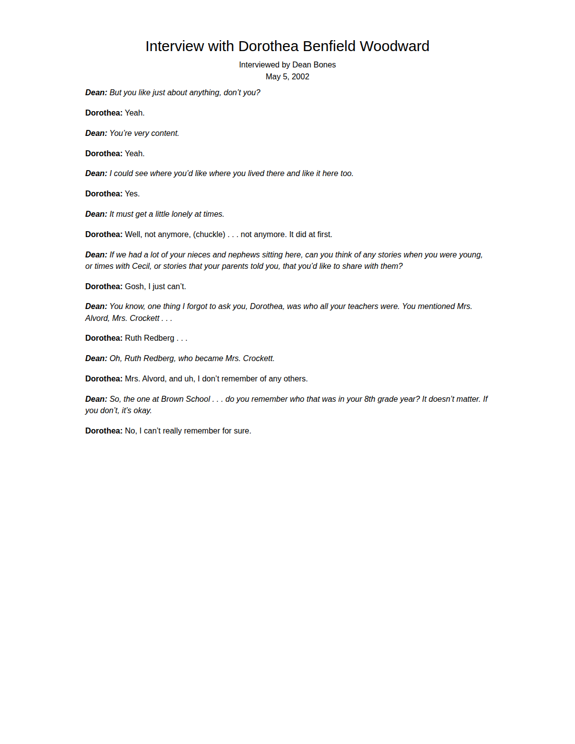Interview with Dorothea Benfield Woodward
Interviewed by Dean Bones
May 5, 2002
Dean: But you like just about anything, don’t you?
Dorothea: Yeah.
Dean: You’re very content.
Dorothea: Yeah.
Dean: I could see where you’d like where you lived there and like it here too.
Dorothea: Yes.
Dean: It must get a little lonely at times.
Dorothea: Well, not anymore, (chuckle) . . . not anymore. It did at first.
Dean: If we had a lot of your nieces and nephews sitting here, can you think of any stories when you were young, or times with Cecil, or stories that your parents told you, that you’d like to share with them?
Dorothea: Gosh, I just can’t.
Dean: You know, one thing I forgot to ask you, Dorothea, was who all your teachers were. You mentioned Mrs. Alvord, Mrs. Crockett . . .
Dorothea: Ruth Redberg . . .
Dean: Oh, Ruth Redberg, who became Mrs. Crockett.
Dorothea: Mrs. Alvord, and uh, I don’t remember of any others.
Dean: So, the one at Brown School . . . do you remember who that was in your 8th grade year? It doesn’t matter. If you don’t, it’s okay.
Dorothea: No, I can’t really remember for sure.